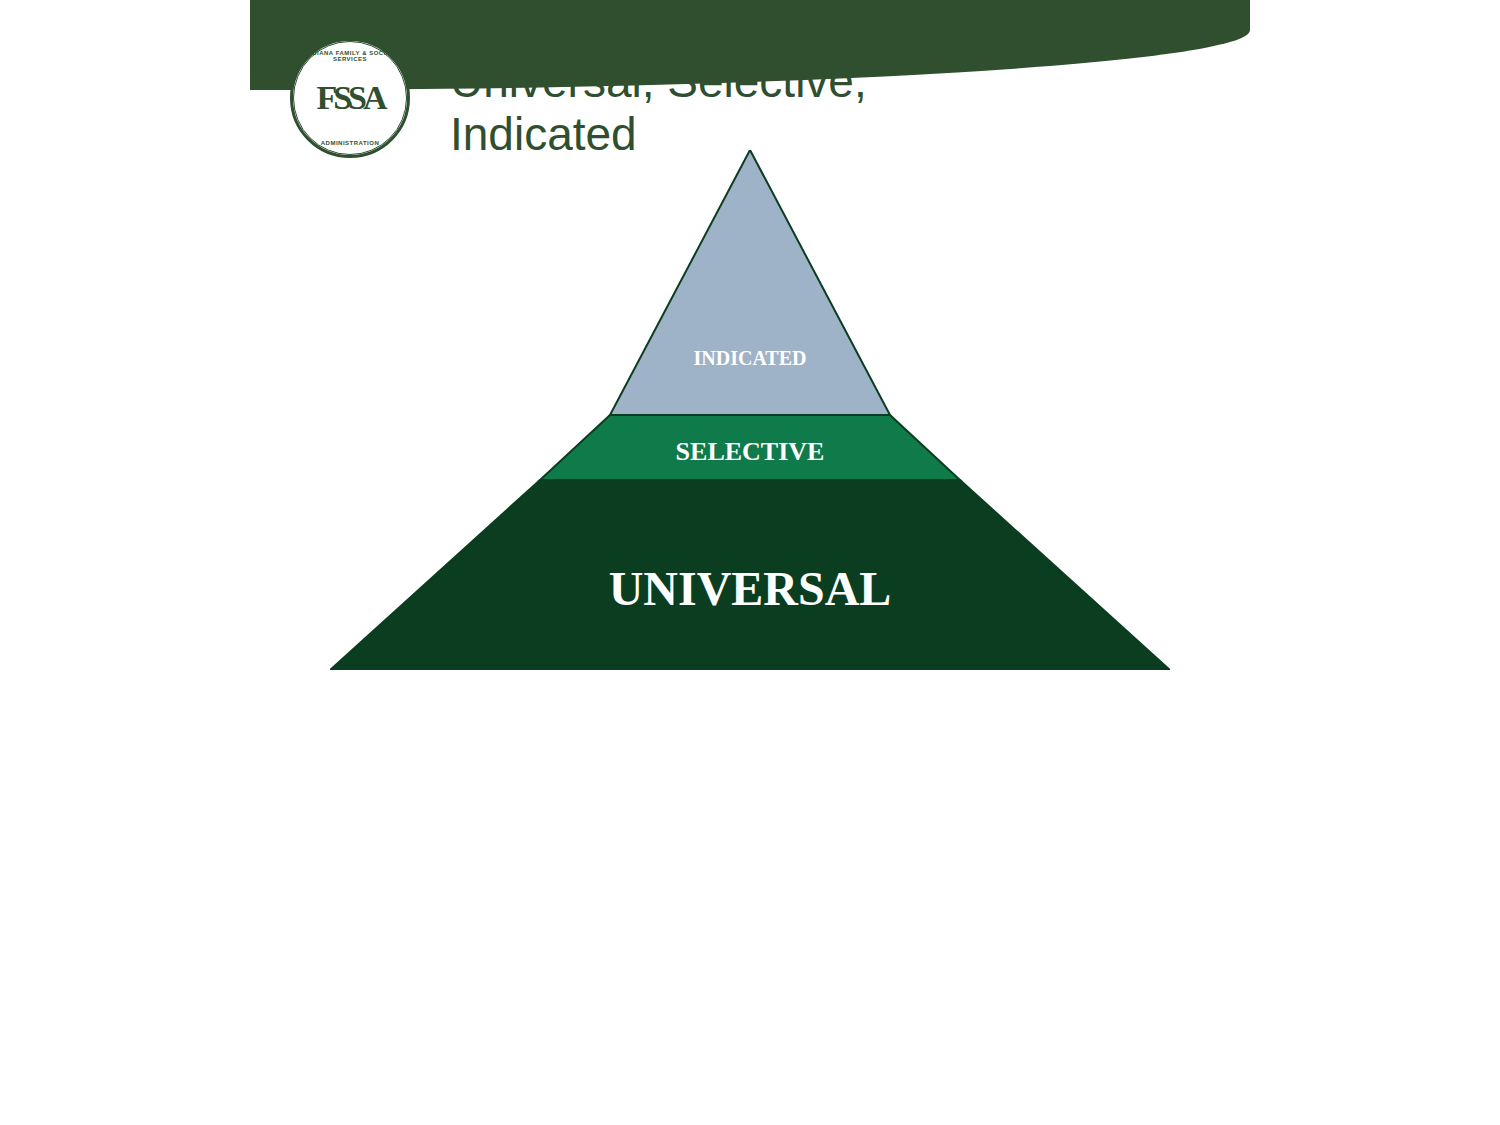Indiana Family & Social Services
FSSA
Administration
Universal, Selective, Indicated
INDICATED SELECTIVE UNIVERSAL